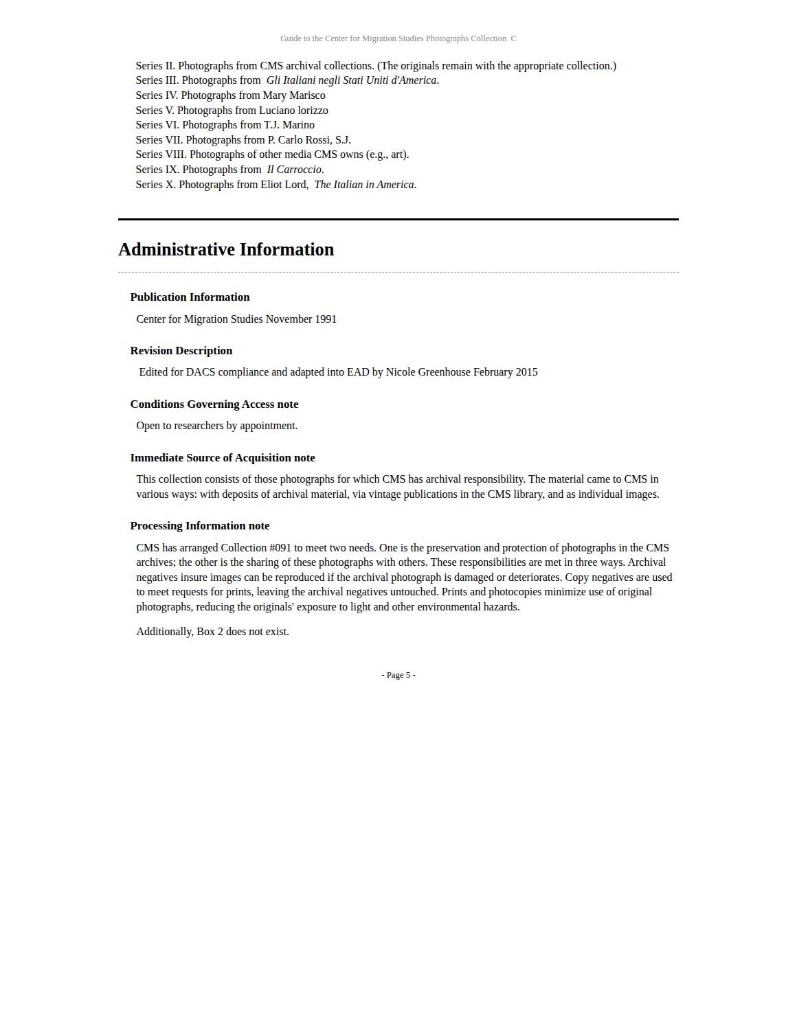Guide to the Center for Migration Studies Photographs Collection C
Series II. Photographs from CMS archival collections. (The originals remain with the appropriate collection.)
Series III. Photographs from Gli Italiani negli Stati Uniti d'America.
Series IV. Photographs from Mary Marisco
Series V. Photographs from Luciano lorizzo
Series VI. Photographs from T.J. Marino
Series VII. Photographs from P. Carlo Rossi, S.J.
Series VIII. Photographs of other media CMS owns (e.g., art).
Series IX. Photographs from Il Carroccio.
Series X. Photographs from Eliot Lord, The Italian in America.
Administrative Information
Publication Information
Center for Migration Studies November 1991
Revision Description
Edited for DACS compliance and adapted into EAD by Nicole Greenhouse February 2015
Conditions Governing Access note
Open to researchers by appointment.
Immediate Source of Acquisition note
This collection consists of those photographs for which CMS has archival responsibility. The material came to CMS in various ways: with deposits of archival material, via vintage publications in the CMS library, and as individual images.
Processing Information note
CMS has arranged Collection #091 to meet two needs. One is the preservation and protection of photographs in the CMS archives; the other is the sharing of these photographs with others. These responsibilities are met in three ways. Archival negatives insure images can be reproduced if the archival photograph is damaged or deteriorates. Copy negatives are used to meet requests for prints, leaving the archival negatives untouched. Prints and photocopies minimize use of original photographs, reducing the originals' exposure to light and other environmental hazards.
Additionally, Box 2 does not exist.
- Page 5 -